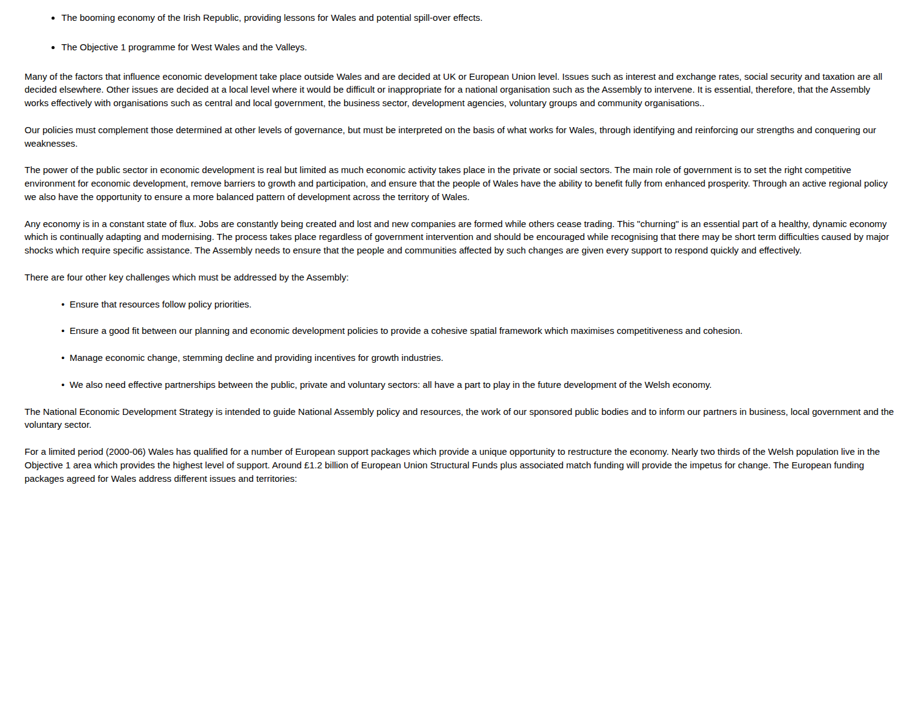The booming economy of the Irish Republic, providing lessons for Wales and potential spill-over effects.
The Objective 1 programme for West Wales and the Valleys.
Many of the factors that influence economic development take place outside Wales and are decided at UK or European Union level. Issues such as interest and exchange rates, social security and taxation are all decided elsewhere. Other issues are decided at a local level where it would be difficult or inappropriate for a national organisation such as the Assembly to intervene. It is essential, therefore, that the Assembly works effectively with organisations such as central and local government, the business sector, development agencies, voluntary groups and community organisations..
Our policies must complement those determined at other levels of governance, but must be interpreted on the basis of what works for Wales, through identifying and reinforcing our strengths and conquering our weaknesses.
The power of the public sector in economic development is real but limited as much economic activity takes place in the private or social sectors. The main role of government is to set the right competitive environment for economic development, remove barriers to growth and participation, and ensure that the people of Wales have the ability to benefit fully from enhanced prosperity. Through an active regional policy we also have the opportunity to ensure a more balanced pattern of development across the territory of Wales.
Any economy is in a constant state of flux. Jobs are constantly being created and lost and new companies are formed while others cease trading. This "churning" is an essential part of a healthy, dynamic economy which is continually adapting and modernising. The process takes place regardless of government intervention and should be encouraged while recognising that there may be short term difficulties caused by major shocks which require specific assistance. The Assembly needs to ensure that the people and communities affected by such changes are given every support to respond quickly and effectively.
There are four other key challenges which must be addressed by the Assembly:
• Ensure that resources follow policy priorities.
• Ensure a good fit between our planning and economic development policies to provide a cohesive spatial framework which maximises competitiveness and cohesion.
• Manage economic change, stemming decline and providing incentives for growth industries.
• We also need effective partnerships between the public, private and voluntary sectors: all have a part to play in the future development of the Welsh economy.
The National Economic Development Strategy is intended to guide National Assembly policy and resources, the work of our sponsored public bodies and to inform our partners in business, local government and the voluntary sector.
For a limited period (2000-06) Wales has qualified for a number of European support packages which provide a unique opportunity to restructure the economy. Nearly two thirds of the Welsh population live in the Objective 1 area which provides the highest level of support. Around £1.2 billion of European Union Structural Funds plus associated match funding will provide the impetus for change. The European funding packages agreed for Wales address different issues and territories: